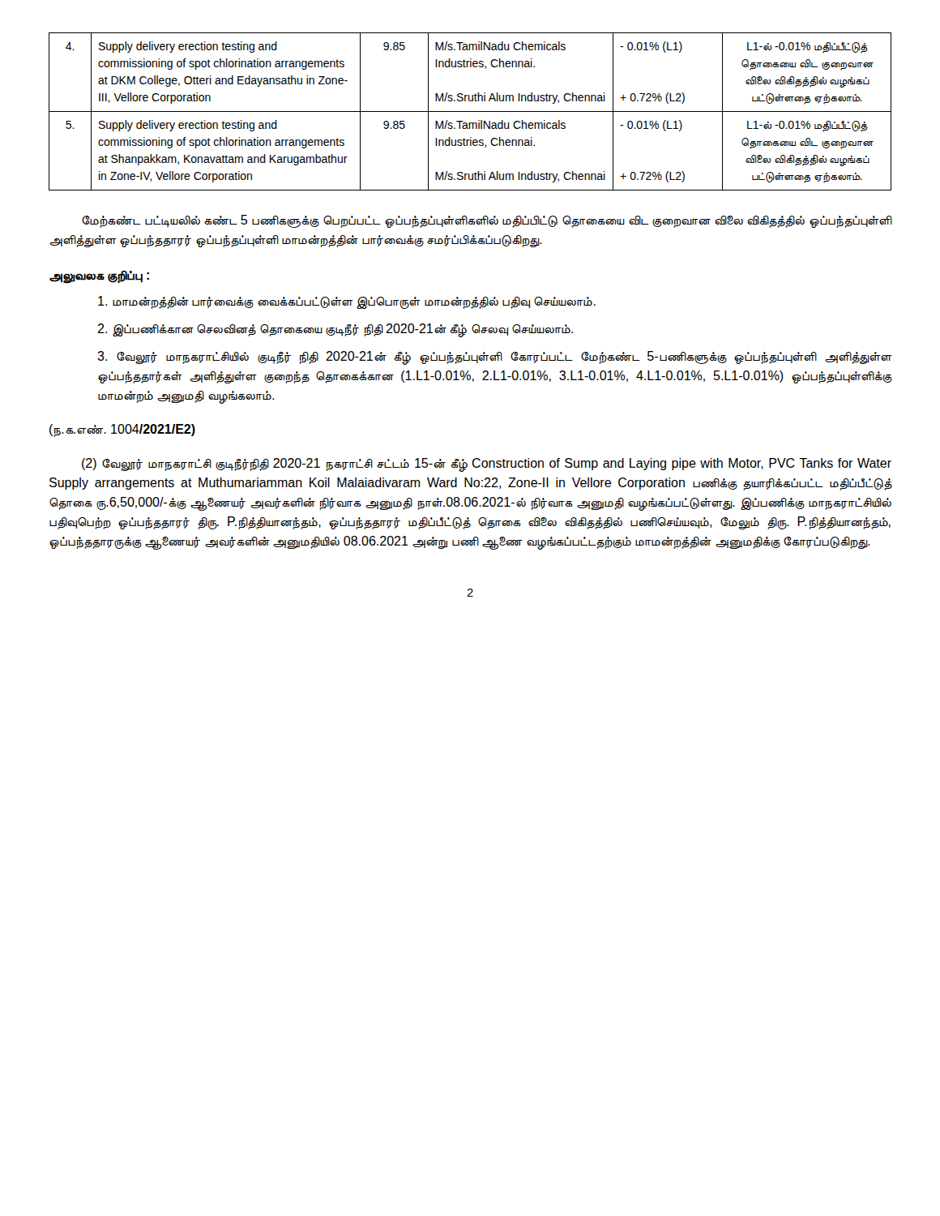| 4. | Supply delivery erection testing and commissioning of spot chlorination arrangements at DKM College, Otteri and Edayansathu in Zone-III, Vellore Corporation | 9.85 | M/s.TamilNadu Chemicals Industries, Chennai. M/s.Sruthi Alum Industry, Chennai | - 0.01% (L1) + 0.72% (L2) | L1-ல் -0.01% மதிப்பீட்டுத் தொகையை விட குறைவான விலை விகிதத்தில் வழங்கப் பட்டுள்ளதை ஏற்கலாம். |
| 5. | Supply delivery erection testing and commissioning of spot chlorination arrangements at Shanpakkam, Konavattam and Karugambathur in Zone-IV, Vellore Corporation | 9.85 | M/s.TamilNadu Chemicals Industries, Chennai. M/s.Sruthi Alum Industry, Chennai | - 0.01% (L1) + 0.72% (L2) | L1-ல் -0.01% மதிப்பீட்டுத் தொகையை விட குறைவான விலை விகிதத்தில் வழங்கப் பட்டுள்ளதை ஏற்கலாம். |
மேற்கண்ட பட்டியலில் கண்ட 5 பணிகளுக்கு பெறப்பட்ட ஒப்பந்தப்புள்ளிகளில் மதிப்பிட்டு தொகையை விட குறைவான விலை விகிதத்தில் ஒப்பந்தப்புள்ளி அளித்துள்ள ஒப்பந்ததாரர் ஒப்பந்தப்புள்ளி மாமன்றத்தின் பார்வைக்கு சமர்ப்பிக்கப்படுகிறது.
அலுவலக குறிப்பு :
1. மாமன்றத்தின் பார்வைக்கு வைக்கப்பட்டுள்ள இப்பொருள் மாமன்றத்தில் பதிவு செய்யலாம்.
2. இப்பணிக்கான செலவினத் தொகையை குடிநீர் நிதி 2020-21ன் கீழ் செலவு செய்யலாம்.
3. வேலூர் மாநகராட்சியில் குடிநீர் நிதி 2020-21ன் கீழ் ஒப்பந்தப்புள்ளி கோரப்பட்ட மேற்கண்ட 5-பணிகளுக்கு ஒப்பந்தப்புள்ளி அளித்துள்ள ஒப்பந்ததார்கள் அளித்துள்ள குறைந்த தொகைக்கான (1.L1-0.01%, 2.L1-0.01%, 3.L1-0.01%, 4.L1-0.01%, 5.L1-0.01%) ஒப்பந்தப்புள்ளிக்கு மாமன்றம் அனுமதி வழங்கலாம்.
(ந.க.எண். 1004/2021/E2)
(2) வேலூர் மாநகராட்சி குடிநீர்நிதி 2020-21 நகராட்சி சட்டம் 15-ன் கீழ் Construction of Sump and Laying pipe with Motor, PVC Tanks for Water Supply arrangements at Muthumariamman Koil Malaiadivaram Ward No:22, Zone-II in Vellore Corporation பணிக்கு தயாரிக்கப்பட்ட மதிப்பீட்டுத் தொகை ரு.6,50,000/-க்கு ஆணையர் அவர்களின் நிர்வாக அனுமதி நாள்.08.06.2021-ல் நிர்வாக அனுமதி வழங்கப்பட்டுள்ளது. இப்பணிக்கு மாநகராட்சியில் பதிவுபெற்ற ஒப்பந்ததாரர் திரு. P.நித்தியானந்தம், ஒப்பந்ததாரர் மதிப்பீட்டுத் தொகை விலை விகிதத்தில் பணிசெய்யவும், மேலும் திரு. P.நித்தியானந்தம், ஒப்பந்ததாரருக்கு ஆணையர் அவர்களின் அனுமதியில் 08.06.2021 அன்று பணி ஆணை வழங்கப்பட்டதற்கும் மாமன்றத்தின் அனுமதிக்கு கோரப்படுகிறது.
2